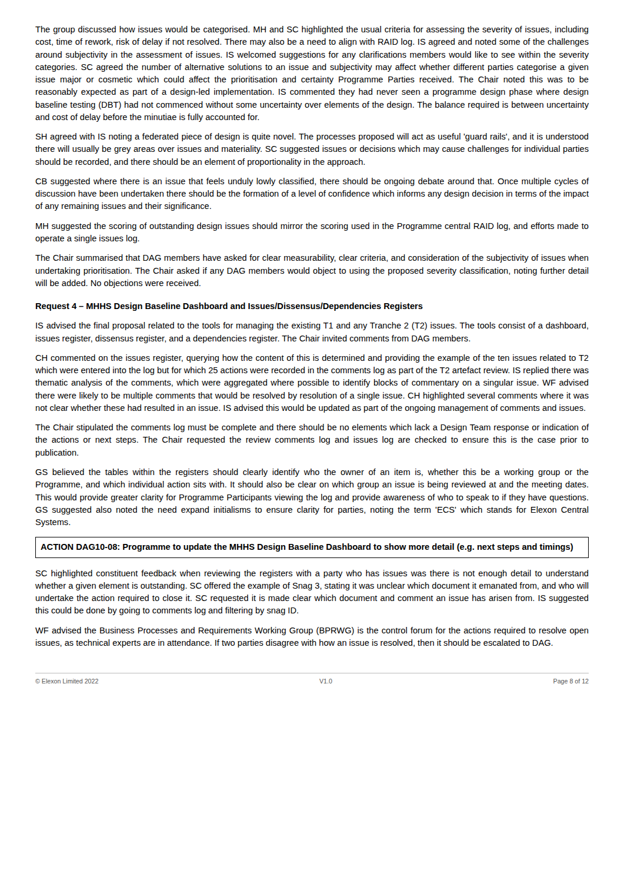The group discussed how issues would be categorised. MH and SC highlighted the usual criteria for assessing the severity of issues, including cost, time of rework, risk of delay if not resolved. There may also be a need to align with RAID log. IS agreed and noted some of the challenges around subjectivity in the assessment of issues. IS welcomed suggestions for any clarifications members would like to see within the severity categories. SC agreed the number of alternative solutions to an issue and subjectivity may affect whether different parties categorise a given issue major or cosmetic which could affect the prioritisation and certainty Programme Parties received. The Chair noted this was to be reasonably expected as part of a design-led implementation. IS commented they had never seen a programme design phase where design baseline testing (DBT) had not commenced without some uncertainty over elements of the design. The balance required is between uncertainty and cost of delay before the minutiae is fully accounted for.
SH agreed with IS noting a federated piece of design is quite novel. The processes proposed will act as useful 'guard rails', and it is understood there will usually be grey areas over issues and materiality. SC suggested issues or decisions which may cause challenges for individual parties should be recorded, and there should be an element of proportionality in the approach.
CB suggested where there is an issue that feels unduly lowly classified, there should be ongoing debate around that. Once multiple cycles of discussion have been undertaken there should be the formation of a level of confidence which informs any design decision in terms of the impact of any remaining issues and their significance.
MH suggested the scoring of outstanding design issues should mirror the scoring used in the Programme central RAID log, and efforts made to operate a single issues log.
The Chair summarised that DAG members have asked for clear measurability, clear criteria, and consideration of the subjectivity of issues when undertaking prioritisation. The Chair asked if any DAG members would object to using the proposed severity classification, noting further detail will be added. No objections were received.
Request 4 – MHHS Design Baseline Dashboard and Issues/Dissensus/Dependencies Registers
IS advised the final proposal related to the tools for managing the existing T1 and any Tranche 2 (T2) issues. The tools consist of a dashboard, issues register, dissensus register, and a dependencies register. The Chair invited comments from DAG members.
CH commented on the issues register, querying how the content of this is determined and providing the example of the ten issues related to T2 which were entered into the log but for which 25 actions were recorded in the comments log as part of the T2 artefact review. IS replied there was thematic analysis of the comments, which were aggregated where possible to identify blocks of commentary on a singular issue. WF advised there were likely to be multiple comments that would be resolved by resolution of a single issue. CH highlighted several comments where it was not clear whether these had resulted in an issue. IS advised this would be updated as part of the ongoing management of comments and issues.
The Chair stipulated the comments log must be complete and there should be no elements which lack a Design Team response or indication of the actions or next steps. The Chair requested the review comments log and issues log are checked to ensure this is the case prior to publication.
GS believed the tables within the registers should clearly identify who the owner of an item is, whether this be a working group or the Programme, and which individual action sits with. It should also be clear on which group an issue is being reviewed at and the meeting dates. This would provide greater clarity for Programme Participants viewing the log and provide awareness of who to speak to if they have questions. GS suggested also noted the need expand initialisms to ensure clarity for parties, noting the term 'ECS' which stands for Elexon Central Systems.
ACTION DAG10-08: Programme to update the MHHS Design Baseline Dashboard to show more detail (e.g. next steps and timings)
SC highlighted constituent feedback when reviewing the registers with a party who has issues was there is not enough detail to understand whether a given element is outstanding. SC offered the example of Snag 3, stating it was unclear which document it emanated from, and who will undertake the action required to close it. SC requested it is made clear which document and comment an issue has arisen from. IS suggested this could be done by going to comments log and filtering by snag ID.
WF advised the Business Processes and Requirements Working Group (BPRWG) is the control forum for the actions required to resolve open issues, as technical experts are in attendance. If two parties disagree with how an issue is resolved, then it should be escalated to DAG.
© Elexon Limited 2022 V1.0 Page 8 of 12